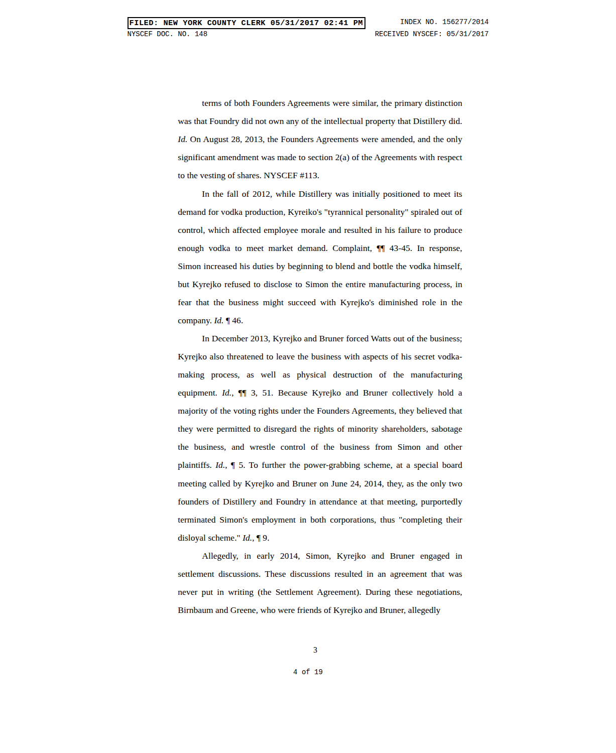FILED: NEW YORK COUNTY CLERK 05/31/2017 02:41 PM INDEX NO. 156277/2014
NYSCEF DOC. NO. 148 RECEIVED NYSCEF: 05/31/2017
terms of both Founders Agreements were similar, the primary distinction was that Foundry did not own any of the intellectual property that Distillery did. Id. On August 28, 2013, the Founders Agreements were amended, and the only significant amendment was made to section 2(a) of the Agreements with respect to the vesting of shares. NYSCEF #113.
In the fall of 2012, while Distillery was initially positioned to meet its demand for vodka production, Kyreiko's "tyrannical personality" spiraled out of control, which affected employee morale and resulted in his failure to produce enough vodka to meet market demand. Complaint, ¶¶ 43-45. In response, Simon increased his duties by beginning to blend and bottle the vodka himself, but Kyrejko refused to disclose to Simon the entire manufacturing process, in fear that the business might succeed with Kyrejko's diminished role in the company. Id. ¶ 46.
In December 2013, Kyrejko and Bruner forced Watts out of the business; Kyrejko also threatened to leave the business with aspects of his secret vodka-making process, as well as physical destruction of the manufacturing equipment. Id., ¶¶ 3, 51. Because Kyrejko and Bruner collectively hold a majority of the voting rights under the Founders Agreements, they believed that they were permitted to disregard the rights of minority shareholders, sabotage the business, and wrestle control of the business from Simon and other plaintiffs. Id., ¶ 5. To further the power-grabbing scheme, at a special board meeting called by Kyrejko and Bruner on June 24, 2014, they, as the only two founders of Distillery and Foundry in attendance at that meeting, purportedly terminated Simon's employment in both corporations, thus "completing their disloyal scheme." Id., ¶ 9.
Allegedly, in early 2014, Simon, Kyrejko and Bruner engaged in settlement discussions. These discussions resulted in an agreement that was never put in writing (the Settlement Agreement). During these negotiations, Birnbaum and Greene, who were friends of Kyrejko and Bruner, allegedly
3
4 of 19